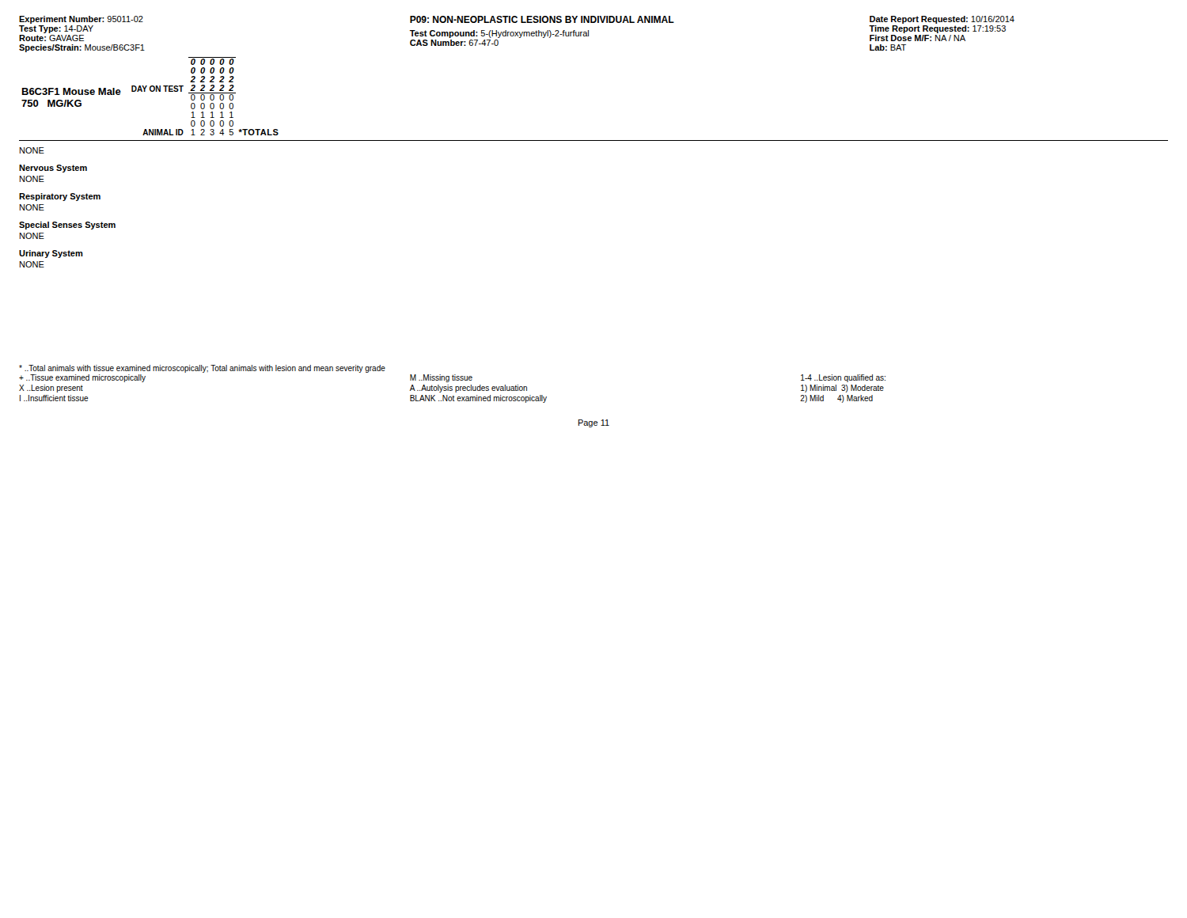| Experiment Number: 95011-02 Test Type: 14-DAY Route: GAVAGE Species/Strain: Mouse/B6C3F1 | P09: NON-NEOPLASTIC LESIONS BY INDIVIDUAL ANIMAL Test Compound: 5-(Hydroxymethyl)-2-furfural CAS Number: 67-47-0 | Date Report Requested: 10/16/2014 Time Report Requested: 17:19:53 First Dose M/F: NA / NA Lab: BAT |
| B6C3F1 Mouse Male 750 MG/KG | DAY ON TEST | 0 0 2 2 | 0 0 2 2 | 0 0 2 2 | 0 0 2 2 | 0 0 2 2 | |
| ANIMAL ID | 0 0 1 0 1 | 0 0 1 0 2 | 0 0 1 0 3 | 0 0 1 0 4 | 0 0 1 0 5 | *TOTALS |
NONE
Nervous System
NONE
Respiratory System
NONE
Special Senses System
NONE
Urinary System
NONE
* ..Total animals with tissue examined microscopically; Total animals with lesion and mean severity grade
| + ..Tissue examined microscopically | M ..Missing tissue | 1-4 ..Lesion qualified as: |
| X ..Lesion present | A ..Autolysis precludes evaluation | 1) Minimal 3) Moderate |
| I ..Insufficient tissue | BLANK ..Not examined microscopically | 2) Mild 4) Marked |
Page 11